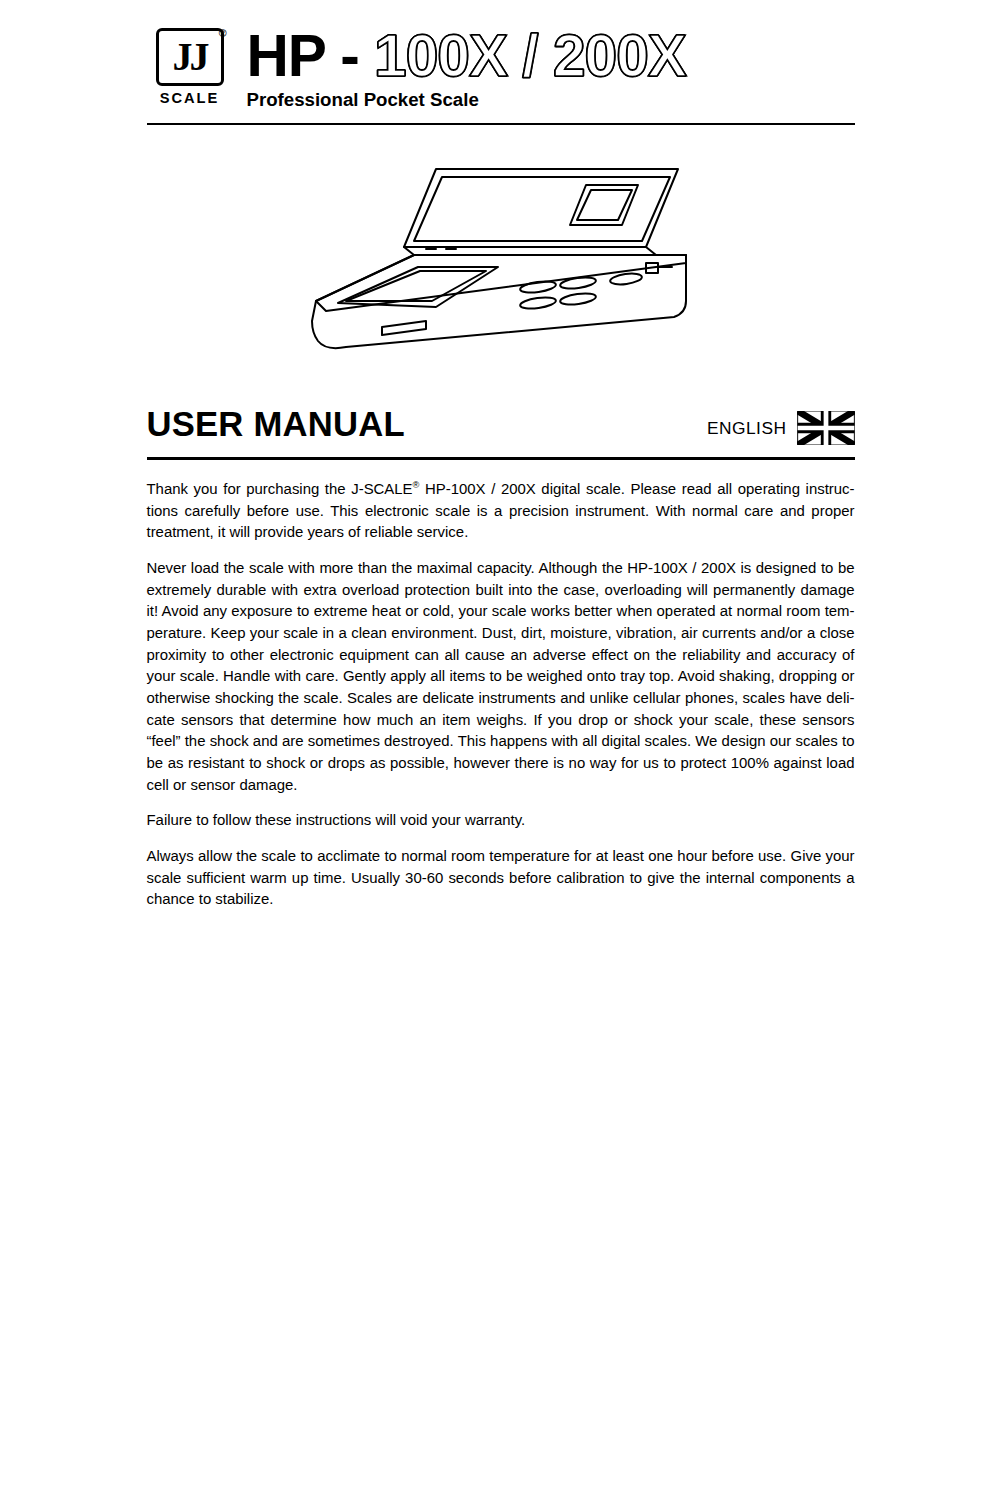®
JJ
SCALE
HP - 100X / 200X
Professional Pocket Scale
USER MANUAL
ENGLISH
Thank you for purchasing the J-SCALE® HP-100X / 200X digital scale. Please read all operating instructions carefully before use. This electronic scale is a precision instrument. With normal care and proper treatment, it will provide years of reliable service.
Never load the scale with more than the maximal capacity. Although the HP-100X / 200X is designed to be extremely durable with extra overload protection built into the case, overloading will permanently damage it! Avoid any exposure to extreme heat or cold, your scale works better when operated at normal room temperature. Keep your scale in a clean environment. Dust, dirt, moisture, vibration, air currents and/or a close proximity to other electronic equipment can all cause an adverse effect on the reliability and accuracy of your scale. Handle with care. Gently apply all items to be weighed onto tray top. Avoid shaking, dropping or otherwise shocking the scale. Scales are delicate instruments and unlike cellular phones, scales have delicate sensors that determine how much an item weighs. If you drop or shock your scale, these sensors “feel” the shock and are sometimes destroyed. This happens with all digital scales. We design our scales to be as resistant to shock or drops as possible, however there is no way for us to protect 100% against load cell or sensor damage.
Failure to follow these instructions will void your warranty.
Always allow the scale to acclimate to normal room temperature for at least one hour before use. Give your scale sufficient warm up time. Usually 30-60 seconds before calibration to give the internal components a chance to stabilize.